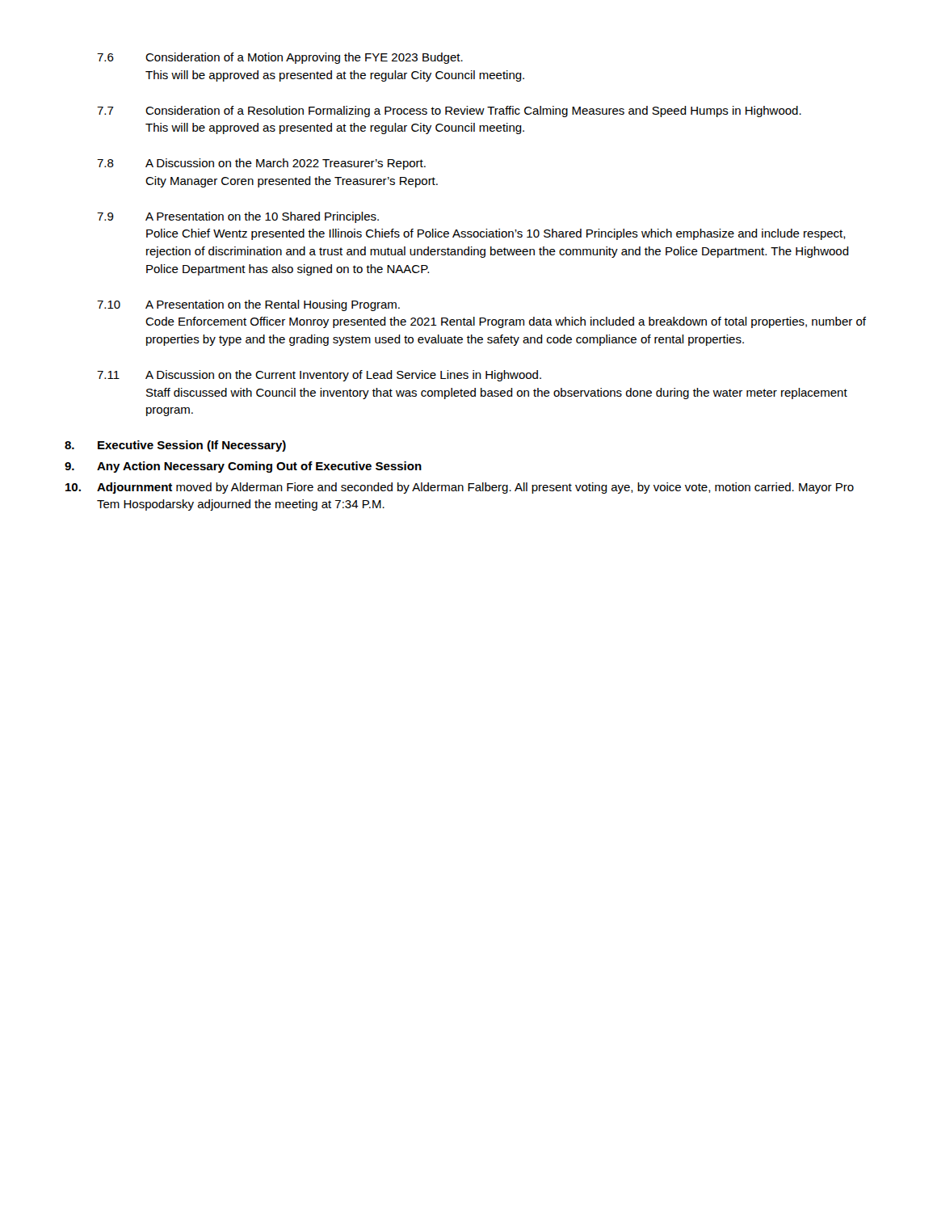7.6
Consideration of a Motion Approving the FYE 2023 Budget.
This will be approved as presented at the regular City Council meeting.
7.7
Consideration of a Resolution Formalizing a Process to Review Traffic Calming Measures and Speed Humps in Highwood.
This will be approved as presented at the regular City Council meeting.
7.8
A Discussion on the March 2022 Treasurer’s Report.
City Manager Coren presented the Treasurer’s Report.
7.9
A Presentation on the 10 Shared Principles.
Police Chief Wentz presented the Illinois Chiefs of Police Association’s 10 Shared Principles which emphasize and include respect, rejection of discrimination and a trust and mutual understanding between the community and the Police Department. The Highwood Police Department has also signed on to the NAACP.
7.10
A Presentation on the Rental Housing Program.
Code Enforcement Officer Monroy presented the 2021 Rental Program data which included a breakdown of total properties, number of properties by type and the grading system used to evaluate the safety and code compliance of rental properties.
7.11
A Discussion on the Current Inventory of Lead Service Lines in Highwood.
Staff discussed with Council the inventory that was completed based on the observations done during the water meter replacement program.
8. Executive Session (If Necessary)
9. Any Action Necessary Coming Out of Executive Session
10. Adjournment moved by Alderman Fiore and seconded by Alderman Falberg. All present voting aye, by voice vote, motion carried. Mayor Pro Tem Hospodarsky adjourned the meeting at 7:34 P.M.